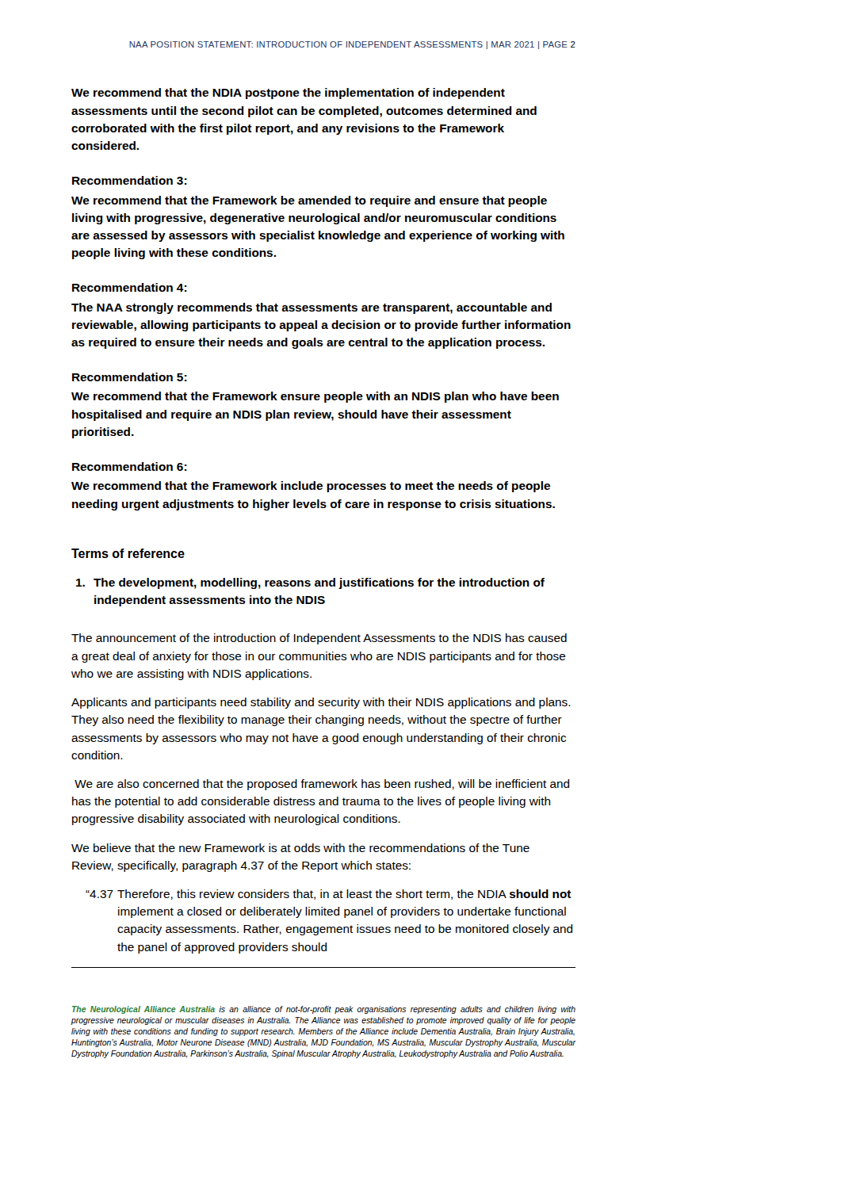NAA POSITION STATEMENT: INTRODUCTION OF INDEPENDENT ASSESSMENTS | MAR 2021 | PAGE 2
We recommend that the NDIA postpone the implementation of independent assessments until the second pilot can be completed, outcomes determined and corroborated with the first pilot report, and any revisions to the Framework considered.
Recommendation 3:
We recommend that the Framework be amended to require and ensure that people living with progressive, degenerative neurological and/or neuromuscular conditions are assessed by assessors with specialist knowledge and experience of working with people living with these conditions.
Recommendation 4:
The NAA strongly recommends that assessments are transparent, accountable and reviewable, allowing participants to appeal a decision or to provide further information as required to ensure their needs and goals are central to the application process.
Recommendation 5:
We recommend that the Framework ensure people with an NDIS plan who have been hospitalised and require an NDIS plan review, should have their assessment prioritised.
Recommendation 6:
We recommend that the Framework include processes to meet the needs of people needing urgent adjustments to higher levels of care in response to crisis situations.
Terms of reference
The development, modelling, reasons and justifications for the introduction of independent assessments into the NDIS
The announcement of the introduction of Independent Assessments to the NDIS has caused a great deal of anxiety for those in our communities who are NDIS participants and for those who we are assisting with NDIS applications.
Applicants and participants need stability and security with their NDIS applications and plans. They also need the flexibility to manage their changing needs, without the spectre of further assessments by assessors who may not have a good enough understanding of their chronic condition.
We are also concerned that the proposed framework has been rushed, will be inefficient and has the potential to add considerable distress and trauma to the lives of people living with progressive disability associated with neurological conditions.
We believe that the new Framework is at odds with the recommendations of the Tune Review, specifically, paragraph 4.37 of the Report which states:
“4.37
Therefore, this review considers that, in at least the short term, the NDIA should not implement a closed or deliberately limited panel of providers to undertake functional capacity assessments. Rather, engagement issues need to be monitored closely and the panel of approved providers should
The Neurological Alliance Australia is an alliance of not-for-profit peak organisations representing adults and children living with progressive neurological or muscular diseases in Australia. The Alliance was established to promote improved quality of life for people living with these conditions and funding to support research. Members of the Alliance include Dementia Australia, Brain Injury Australia, Huntington’s Australia, Motor Neurone Disease (MND) Australia, MJD Foundation, MS Australia, Muscular Dystrophy Australia, Muscular Dystrophy Foundation Australia, Parkinson’s Australia, Spinal Muscular Atrophy Australia, Leukodystrophy Australia and Polio Australia.